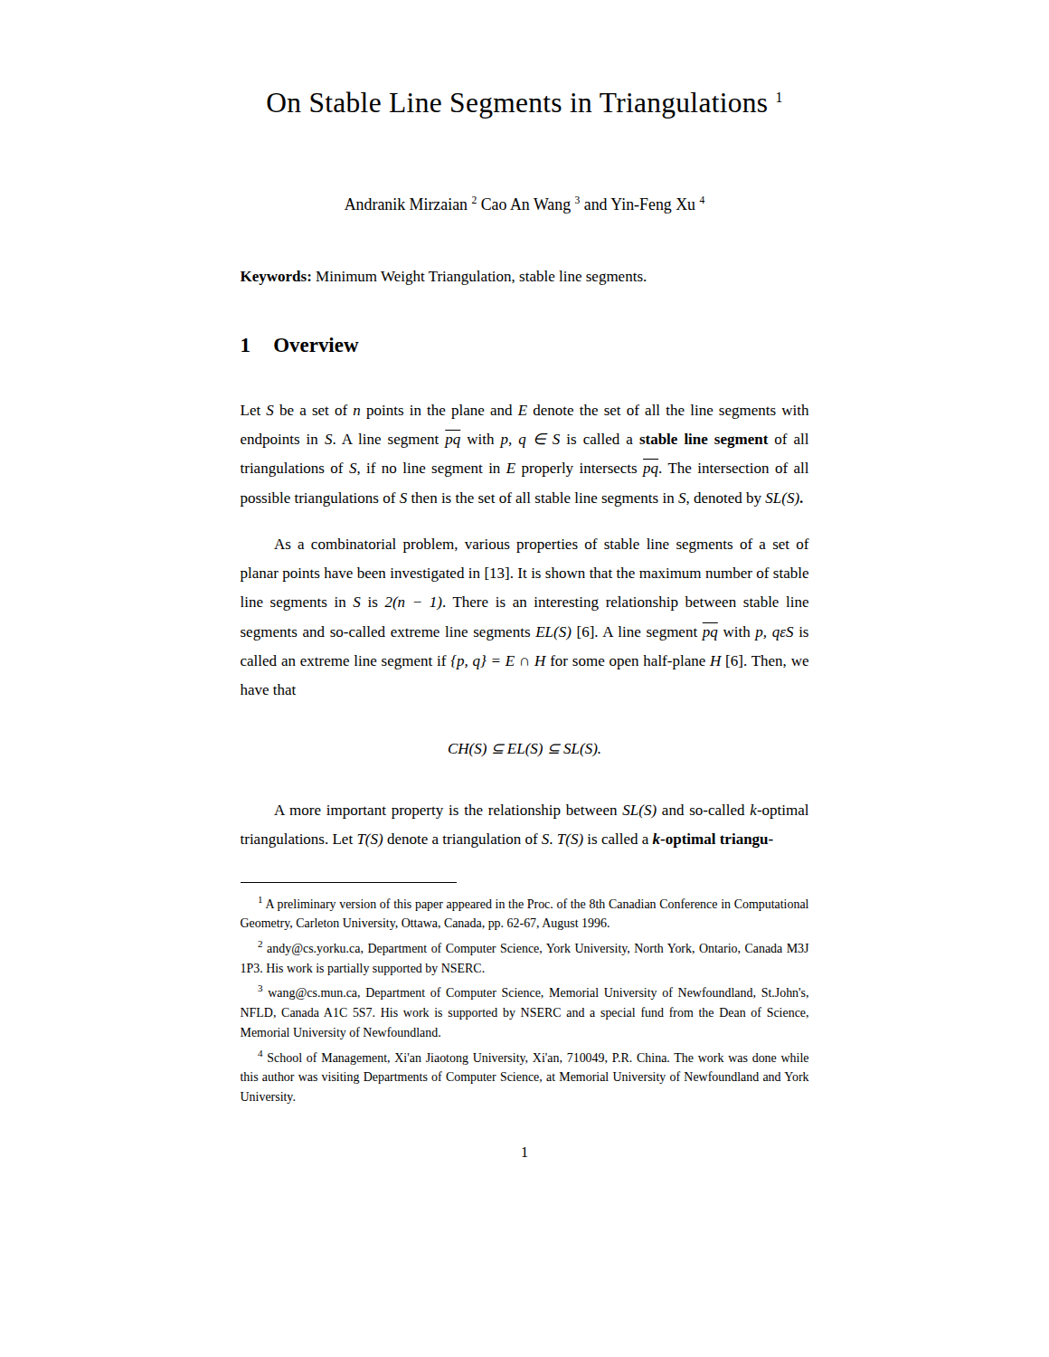On Stable Line Segments in Triangulations 1
Andranik Mirzaian 2 Cao An Wang 3 and Yin-Feng Xu 4
Keywords: Minimum Weight Triangulation, stable line segments.
1 Overview
Let S be a set of n points in the plane and E denote the set of all the line segments with endpoints in S. A line segment pq with p, q ∈ S is called a stable line segment of all triangulations of S, if no line segment in E properly intersects pq. The intersection of all possible triangulations of S then is the set of all stable line segments in S, denoted by SL(S).
As a combinatorial problem, various properties of stable line segments of a set of planar points have been investigated in [13]. It is shown that the maximum number of stable line segments in S is 2(n − 1). There is an interesting relationship between stable line segments and so-called extreme line segments EL(S) [6]. A line segment pq with p, qεS is called an extreme line segment if {p, q} = E ∩ H for some open half-plane H [6]. Then, we have that
CH(S) ⊆ EL(S) ⊆ SL(S).
A more important property is the relationship between SL(S) and so-called k-optimal triangulations. Let T(S) denote a triangulation of S. T(S) is called a k-optimal triangu-
1 A preliminary version of this paper appeared in the Proc. of the 8th Canadian Conference in Computational Geometry, Carleton University, Ottawa, Canada, pp. 62-67, August 1996.
2 andy@cs.yorku.ca, Department of Computer Science, York University, North York, Ontario, Canada M3J 1P3. His work is partially supported by NSERC.
3 wang@cs.mun.ca, Department of Computer Science, Memorial University of Newfoundland, St.John's, NFLD, Canada A1C 5S7. His work is supported by NSERC and a special fund from the Dean of Science, Memorial University of Newfoundland.
4 School of Management, Xi'an Jiaotong University, Xi'an, 710049, P.R. China. The work was done while this author was visiting Departments of Computer Science, at Memorial University of Newfoundland and York University.
1